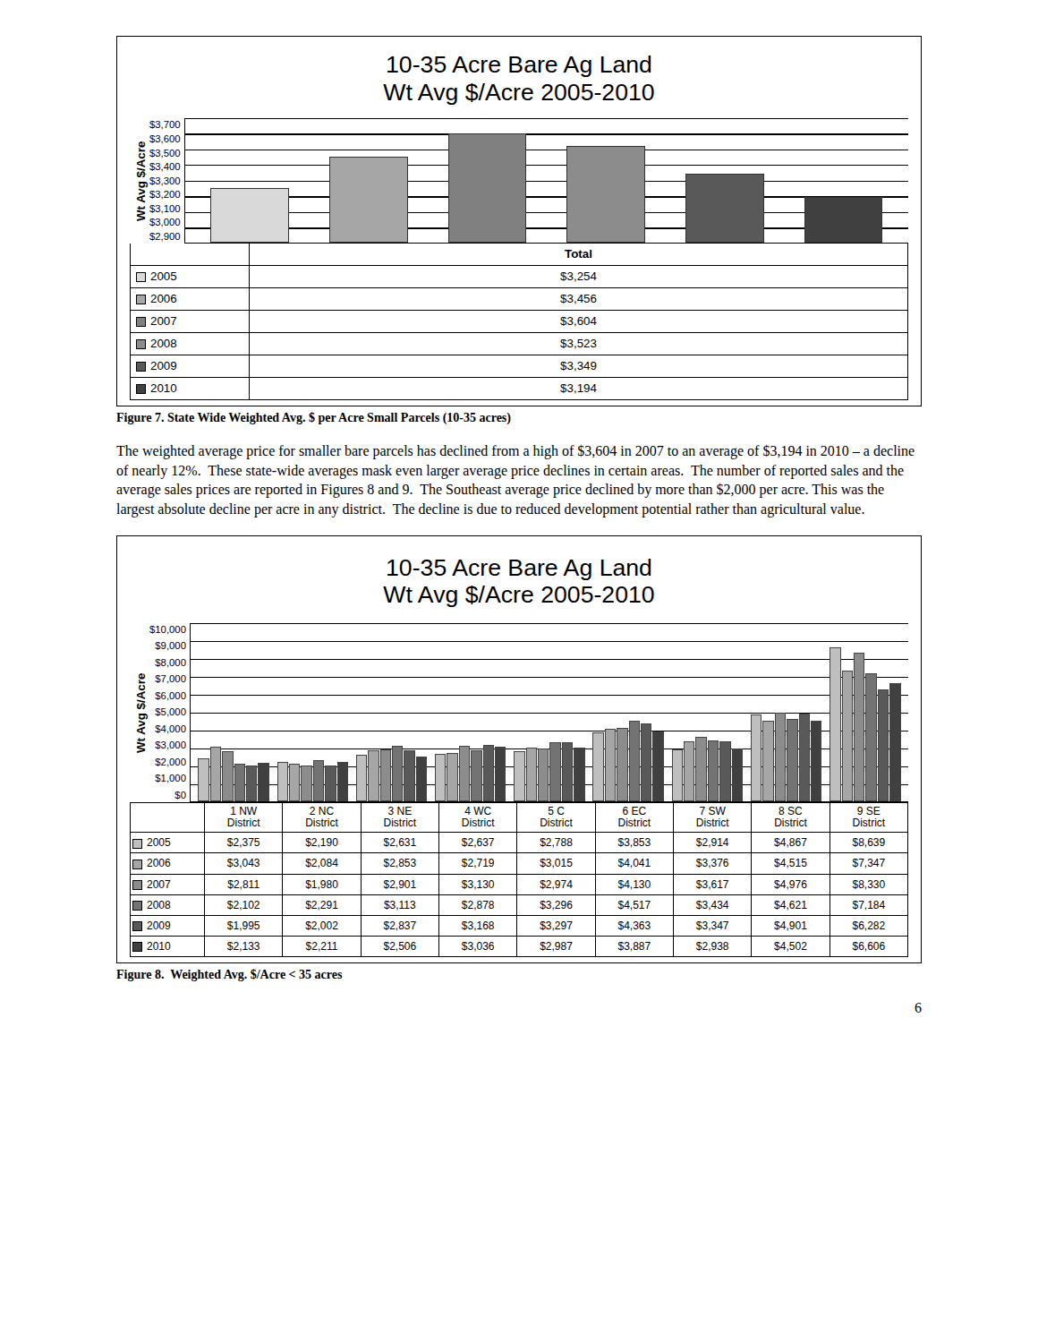10-35 Acre Bare Ag Land
Wt Avg $/Acre 2005-2010
Wt Avg $/Acre
$3,700 $3,600 $3,500 $3,400 $3,300 $3,200 $3,100 $3,000 $2,900
| | Total |
| --- | --- |
| 2005 | $3,254 |
| 2006 | $3,456 |
| 2007 | $3,604 |
| 2008 | $3,523 |
| 2009 | $3,349 |
| 2010 | $3,194 |
Figure 7. State Wide Weighted Avg. $ per Acre Small Parcels (10-35 acres)
The weighted average price for smaller bare parcels has declined from a high of $3,604 in 2007 to an average of $3,194 in 2010 – a decline of nearly 12%. These state-wide averages mask even larger average price declines in certain areas. The number of reported sales and the average sales prices are reported in Figures 8 and 9. The Southeast average price declined by more than $2,000 per acre. This was the largest absolute decline per acre in any district. The decline is due to reduced development potential rather than agricultural value.
10-35 Acre Bare Ag Land
Wt Avg $/Acre 2005-2010
Wt Avg $/Acre
$10,000 $9,000 $8,000 $7,000 $6,000 $5,000 $4,000 $3,000 $2,000 $1,000 $0
| | 1 NW District | 2 NC District | 3 NE District | 4 WC District | 5 C District | 6 EC District | 7 SW District | 8 SC District | 9 SE District |
| --- | --- | --- | --- | --- | --- | --- | --- | --- | --- |
| 2005 | $2,375 | $2,190 | $2,631 | $2,637 | $2,788 | $3,853 | $2,914 | $4,867 | $8,639 |
| 2006 | $3,043 | $2,084 | $2,853 | $2,719 | $3,015 | $4,041 | $3,376 | $4,515 | $7,347 |
| 2007 | $2,811 | $1,980 | $2,901 | $3,130 | $2,974 | $4,130 | $3,617 | $4,976 | $8,330 |
| 2008 | $2,102 | $2,291 | $3,113 | $2,878 | $3,296 | $4,517 | $3,434 | $4,621 | $7,184 |
| 2009 | $1,995 | $2,002 | $2,837 | $3,168 | $3,297 | $4,363 | $3,347 | $4,901 | $6,282 |
| 2010 | $2,133 | $2,211 | $2,506 | $3,036 | $2,987 | $3,887 | $2,938 | $4,502 | $6,606 |
Figure 8. Weighted Avg. $/Acre < 35 acres
6